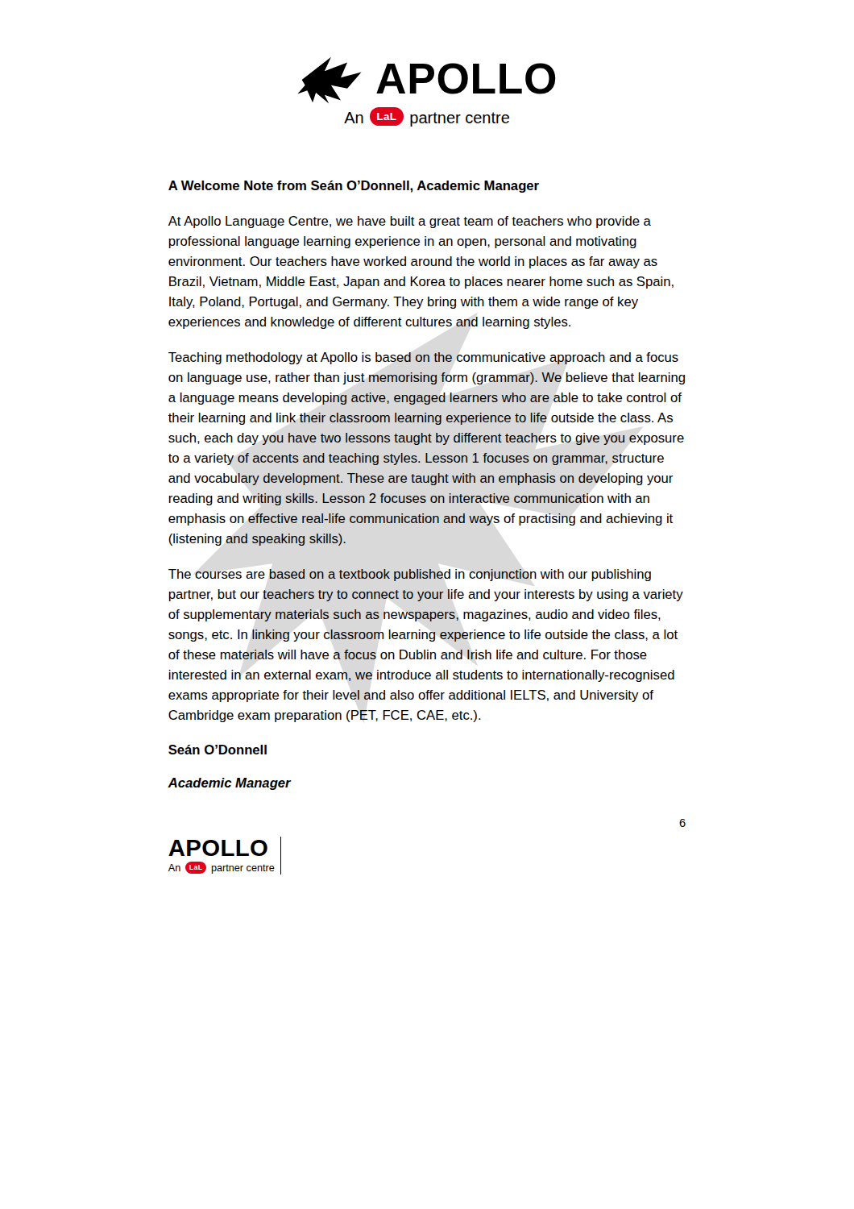APOLLO
An LaL partner centre
A Welcome Note from Seán O’Donnell, Academic Manager
At Apollo Language Centre, we have built a great team of teachers who provide a professional language learning experience in an open, personal and motivating environment. Our teachers have worked around the world in places as far away as Brazil, Vietnam, Middle East, Japan and Korea to places nearer home such as Spain, Italy, Poland, Portugal, and Germany. They bring with them a wide range of key experiences and knowledge of different cultures and learning styles.
Teaching methodology at Apollo is based on the communicative approach and a focus on language use, rather than just memorising form (grammar). We believe that learning a language means developing active, engaged learners who are able to take control of their learning and link their classroom learning experience to life outside the class. As such, each day you have two lessons taught by different teachers to give you exposure to a variety of accents and teaching styles. Lesson 1 focuses on grammar, structure and vocabulary development. These are taught with an emphasis on developing your reading and writing skills. Lesson 2 focuses on interactive communication with an emphasis on effective real-life communication and ways of practising and achieving it (listening and speaking skills).
The courses are based on a textbook published in conjunction with our publishing partner, but our teachers try to connect to your life and your interests by using a variety of supplementary materials such as newspapers, magazines, audio and video files, songs, etc. In linking your classroom learning experience to life outside the class, a lot of these materials will have a focus on Dublin and Irish life and culture. For those interested in an external exam, we introduce all students to internationally-recognised exams appropriate for their level and also offer additional IELTS, and University of Cambridge exam preparation (PET, FCE, CAE, etc.).
Seán O’Donnell
Academic Manager
APOLLO
An LaL partner centre
6